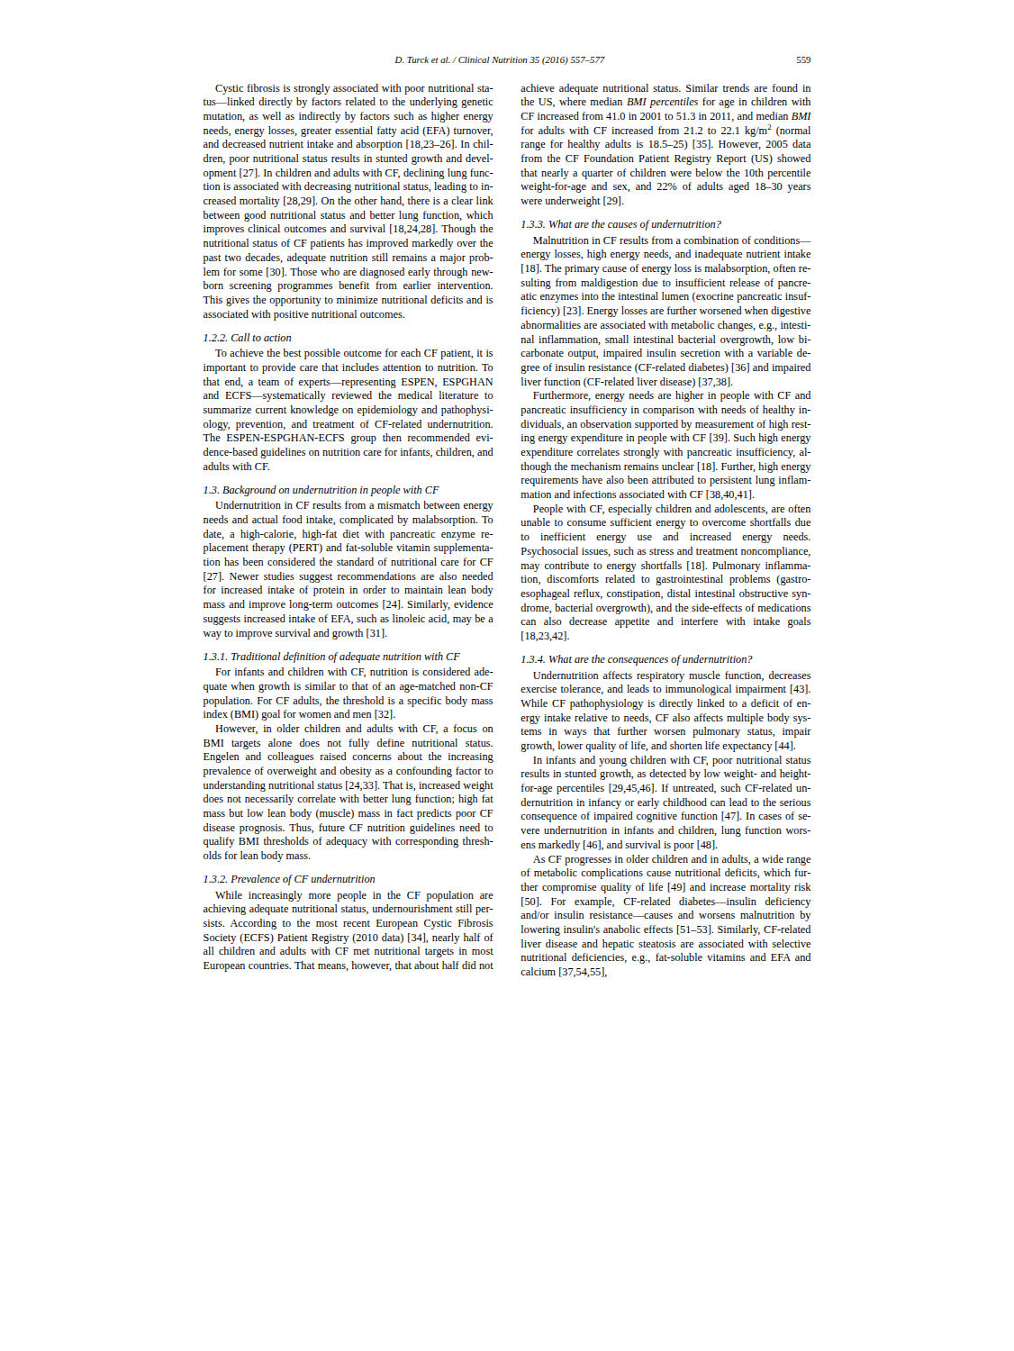D. Turck et al. / Clinical Nutrition 35 (2016) 557–577 559
Cystic fibrosis is strongly associated with poor nutritional status—linked directly by factors related to the underlying genetic mutation, as well as indirectly by factors such as higher energy needs, energy losses, greater essential fatty acid (EFA) turnover, and decreased nutrient intake and absorption [18,23–26]. In children, poor nutritional status results in stunted growth and development [27]. In children and adults with CF, declining lung function is associated with decreasing nutritional status, leading to increased mortality [28,29]. On the other hand, there is a clear link between good nutritional status and better lung function, which improves clinical outcomes and survival [18,24,28]. Though the nutritional status of CF patients has improved markedly over the past two decades, adequate nutrition still remains a major problem for some [30]. Those who are diagnosed early through newborn screening programmes benefit from earlier intervention. This gives the opportunity to minimize nutritional deficits and is associated with positive nutritional outcomes.
1.2.2. Call to action
To achieve the best possible outcome for each CF patient, it is important to provide care that includes attention to nutrition. To that end, a team of experts—representing ESPEN, ESPGHAN and ECFS—systematically reviewed the medical literature to summarize current knowledge on epidemiology and pathophysiology, prevention, and treatment of CF-related undernutrition. The ESPEN-ESPGHAN-ECFS group then recommended evidence-based guidelines on nutrition care for infants, children, and adults with CF.
1.3. Background on undernutrition in people with CF
Undernutrition in CF results from a mismatch between energy needs and actual food intake, complicated by malabsorption. To date, a high-calorie, high-fat diet with pancreatic enzyme replacement therapy (PERT) and fat-soluble vitamin supplementation has been considered the standard of nutritional care for CF [27]. Newer studies suggest recommendations are also needed for increased intake of protein in order to maintain lean body mass and improve long-term outcomes [24]. Similarly, evidence suggests increased intake of EFA, such as linoleic acid, may be a way to improve survival and growth [31].
1.3.1. Traditional definition of adequate nutrition with CF
For infants and children with CF, nutrition is considered adequate when growth is similar to that of an age-matched non-CF population. For CF adults, the threshold is a specific body mass index (BMI) goal for women and men [32].
However, in older children and adults with CF, a focus on BMI targets alone does not fully define nutritional status. Engelen and colleagues raised concerns about the increasing prevalence of overweight and obesity as a confounding factor to understanding nutritional status [24,33]. That is, increased weight does not necessarily correlate with better lung function; high fat mass but low lean body (muscle) mass in fact predicts poor CF disease prognosis. Thus, future CF nutrition guidelines need to qualify BMI thresholds of adequacy with corresponding thresholds for lean body mass.
1.3.2. Prevalence of CF undernutrition
While increasingly more people in the CF population are achieving adequate nutritional status, undernourishment still persists. According to the most recent European Cystic Fibrosis Society (ECFS) Patient Registry (2010 data) [34], nearly half of all children and adults with CF met nutritional targets in most European countries. That means, however, that about half did not achieve adequate nutritional status. Similar trends are found in the US, where median BMI percentiles for age in children with CF increased from 41.0 in 2001 to 51.3 in 2011, and median BMI for adults with CF increased from 21.2 to 22.1 kg/m2 (normal range for healthy adults is 18.5–25) [35]. However, 2005 data from the CF Foundation Patient Registry Report (US) showed that nearly a quarter of children were below the 10th percentile weight-for-age and sex, and 22% of adults aged 18–30 years were underweight [29].
1.3.3. What are the causes of undernutrition?
Malnutrition in CF results from a combination of conditions—energy losses, high energy needs, and inadequate nutrient intake [18]. The primary cause of energy loss is malabsorption, often resulting from maldigestion due to insufficient release of pancreatic enzymes into the intestinal lumen (exocrine pancreatic insufficiency) [23]. Energy losses are further worsened when digestive abnormalities are associated with metabolic changes, e.g., intestinal inflammation, small intestinal bacterial overgrowth, low bicarbonate output, impaired insulin secretion with a variable degree of insulin resistance (CF-related diabetes) [36] and impaired liver function (CF-related liver disease) [37,38].
Furthermore, energy needs are higher in people with CF and pancreatic insufficiency in comparison with needs of healthy individuals, an observation supported by measurement of high resting energy expenditure in people with CF [39]. Such high energy expenditure correlates strongly with pancreatic insufficiency, although the mechanism remains unclear [18]. Further, high energy requirements have also been attributed to persistent lung inflammation and infections associated with CF [38,40,41].
People with CF, especially children and adolescents, are often unable to consume sufficient energy to overcome shortfalls due to inefficient energy use and increased energy needs. Psychosocial issues, such as stress and treatment noncompliance, may contribute to energy shortfalls [18]. Pulmonary inflammation, discomforts related to gastrointestinal problems (gastro-esophageal reflux, constipation, distal intestinal obstructive syndrome, bacterial overgrowth), and the side-effects of medications can also decrease appetite and interfere with intake goals [18,23,42].
1.3.4. What are the consequences of undernutrition?
Undernutrition affects respiratory muscle function, decreases exercise tolerance, and leads to immunological impairment [43]. While CF pathophysiology is directly linked to a deficit of energy intake relative to needs, CF also affects multiple body systems in ways that further worsen pulmonary status, impair growth, lower quality of life, and shorten life expectancy [44].
In infants and young children with CF, poor nutritional status results in stunted growth, as detected by low weight- and height-for-age percentiles [29,45,46]. If untreated, such CF-related undernutrition in infancy or early childhood can lead to the serious consequence of impaired cognitive function [47]. In cases of severe undernutrition in infants and children, lung function worsens markedly [46], and survival is poor [48].
As CF progresses in older children and in adults, a wide range of metabolic complications cause nutritional deficits, which further compromise quality of life [49] and increase mortality risk [50]. For example, CF-related diabetes—insulin deficiency and/or insulin resistance—causes and worsens malnutrition by lowering insulin's anabolic effects [51–53]. Similarly, CF-related liver disease and hepatic steatosis are associated with selective nutritional deficiencies, e.g., fat-soluble vitamins and EFA and calcium [37,54,55],